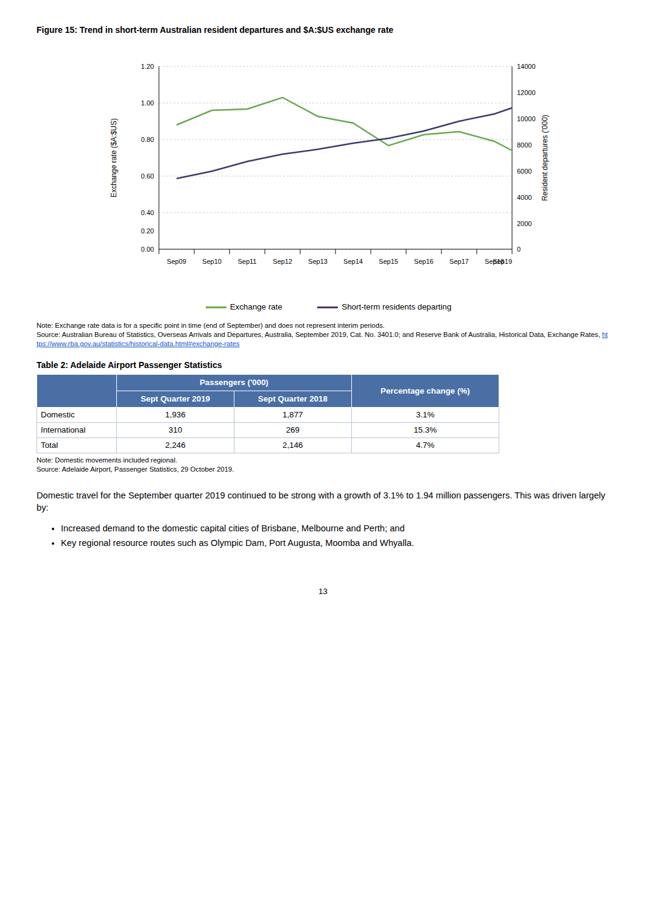Figure 15: Trend in short-term Australian resident departures and $A:$US exchange rate
1.20 1.00 0.80 0.60 0.40 0.00 0.20 14000 12000 10000 8000 6000 4000 2000 0 Exchange rate ($A:$US) Resident departures ('000) Sep09 Sep10 Sep11 Sep12 Sep13 Sep14 Sep15 Sep16 Sep17 Sep18 Sep19
Exchange rate Short-term residents departing
Note: Exchange rate data is for a specific point in time (end of September) and does not represent interim periods.
Source: Australian Bureau of Statistics, Overseas Arrivals and Departures, Australia, September 2019, Cat. No. 3401.0; and Reserve Bank of Australia, Historical Data, Exchange Rates, https://www.rba.gov.au/statistics/historical-data.html#exchange-rates
Table 2: Adelaide Airport Passenger Statistics
| | Passengers ('000) | Percentage change (%) |
| --- | --- | --- |
| Sept Quarter 2019 | Sept Quarter 2018 |
| Domestic | 1,936 | 1,877 | 3.1% |
| International | 310 | 269 | 15.3% |
| Total | 2,246 | 2,146 | 4.7% |
Note: Domestic movements included regional.
Source: Adelaide Airport, Passenger Statistics, 29 October 2019.
Domestic travel for the September quarter 2019 continued to be strong with a growth of 3.1% to 1.94 million passengers. This was driven largely by:
Increased demand to the domestic capital cities of Brisbane, Melbourne and Perth; and
Key regional resource routes such as Olympic Dam, Port Augusta, Moomba and Whyalla.
13